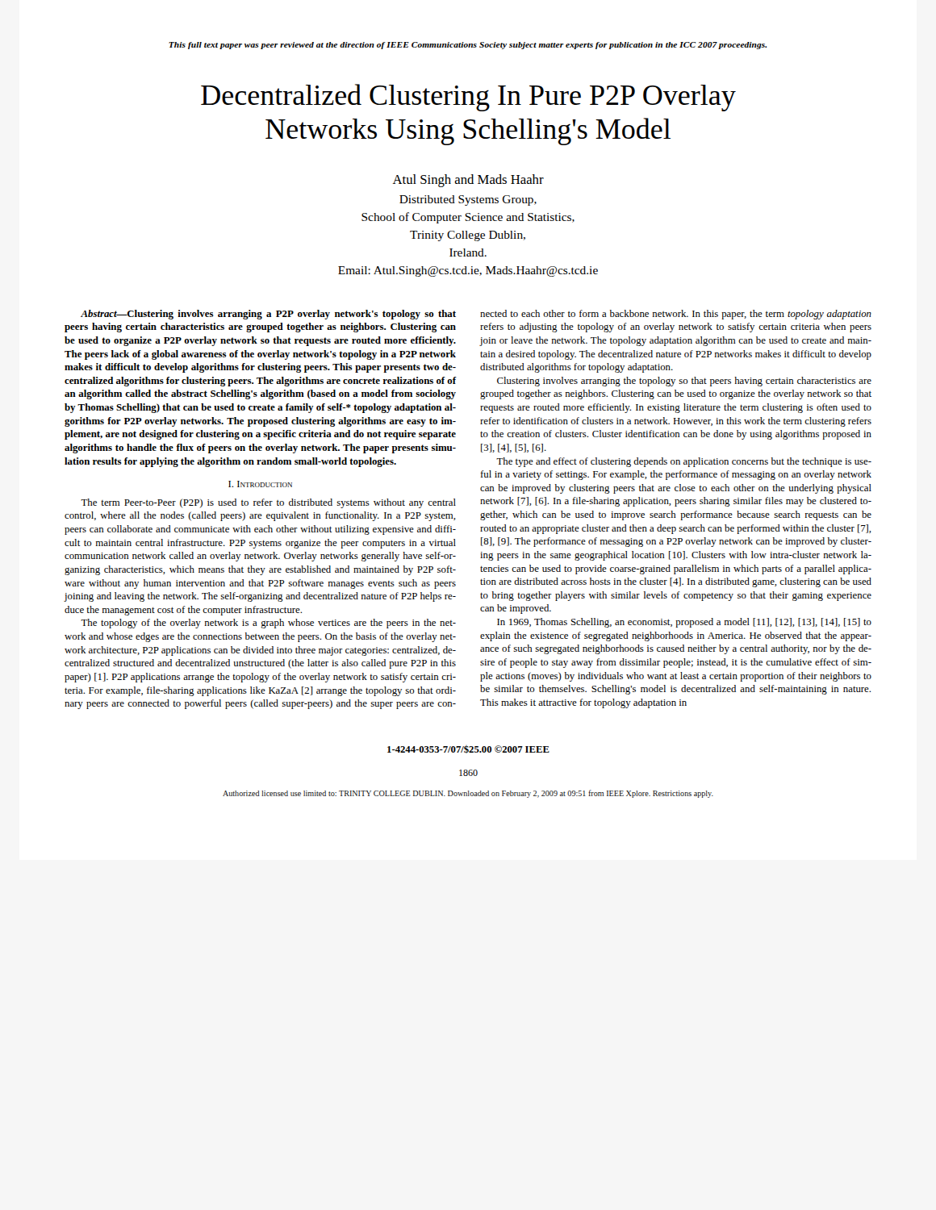This full text paper was peer reviewed at the direction of IEEE Communications Society subject matter experts for publication in the ICC 2007 proceedings.
Decentralized Clustering In Pure P2P Overlay
Networks Using Schelling's Model
Atul Singh and Mads Haahr
Distributed Systems Group,
School of Computer Science and Statistics,
Trinity College Dublin,
Ireland.
Email: Atul.Singh@cs.tcd.ie, Mads.Haahr@cs.tcd.ie
Abstract—Clustering involves arranging a P2P overlay network's topology so that peers having certain characteristics are grouped together as neighbors. Clustering can be used to organize a P2P overlay network so that requests are routed more efficiently. The peers lack of a global awareness of the overlay network's topology in a P2P network makes it difficult to develop algorithms for clustering peers. This paper presents two decentralized algorithms for clustering peers. The algorithms are concrete realizations of of an algorithm called the abstract Schelling's algorithm (based on a model from sociology by Thomas Schelling) that can be used to create a family of self-* topology adaptation algorithms for P2P overlay networks. The proposed clustering algorithms are easy to implement, are not designed for clustering on a specific criteria and do not require separate algorithms to handle the flux of peers on the overlay network. The paper presents simulation results for applying the algorithm on random small-world topologies.
I. Introduction
The term Peer-to-Peer (P2P) is used to refer to distributed systems without any central control, where all the nodes (called peers) are equivalent in functionality. In a P2P system, peers can collaborate and communicate with each other without utilizing expensive and difficult to maintain central infrastructure. P2P systems organize the peer computers in a virtual communication network called an overlay network. Overlay networks generally have self-organizing characteristics, which means that they are established and maintained by P2P software without any human intervention and that P2P software manages events such as peers joining and leaving the network. The self-organizing and decentralized nature of P2P helps reduce the management cost of the computer infrastructure.
The topology of the overlay network is a graph whose vertices are the peers in the network and whose edges are the connections between the peers. On the basis of the overlay network architecture, P2P applications can be divided into three major categories: centralized, decentralized structured and decentralized unstructured (the latter is also called pure P2P in this paper) [1]. P2P applications arrange the topology of the overlay network to satisfy certain criteria. For example, file-sharing applications like KaZaA [2] arrange the topology so that ordinary peers are connected to powerful peers (called super-peers) and the super peers are connected to each other to form a backbone network. In this paper, the term topology adaptation refers to adjusting the topology of an overlay network to satisfy certain criteria when peers join or leave the network. The topology adaptation algorithm can be used to create and maintain a desired topology. The decentralized nature of P2P networks makes it difficult to develop distributed algorithms for topology adaptation.
Clustering involves arranging the topology so that peers having certain characteristics are grouped together as neighbors. Clustering can be used to organize the overlay network so that requests are routed more efficiently. In existing literature the term clustering is often used to refer to identification of clusters in a network. However, in this work the term clustering refers to the creation of clusters. Cluster identification can be done by using algorithms proposed in [3], [4], [5], [6].
The type and effect of clustering depends on application concerns but the technique is useful in a variety of settings. For example, the performance of messaging on an overlay network can be improved by clustering peers that are close to each other on the underlying physical network [7], [6]. In a file-sharing application, peers sharing similar files may be clustered together, which can be used to improve search performance because search requests can be routed to an appropriate cluster and then a deep search can be performed within the cluster [7], [8], [9]. The performance of messaging on a P2P overlay network can be improved by clustering peers in the same geographical location [10]. Clusters with low intra-cluster network latencies can be used to provide coarse-grained parallelism in which parts of a parallel application are distributed across hosts in the cluster [4]. In a distributed game, clustering can be used to bring together players with similar levels of competency so that their gaming experience can be improved.
In 1969, Thomas Schelling, an economist, proposed a model [11], [12], [13], [14], [15] to explain the existence of segregated neighborhoods in America. He observed that the appearance of such segregated neighborhoods is caused neither by a central authority, nor by the desire of people to stay away from dissimilar people; instead, it is the cumulative effect of simple actions (moves) by individuals who want at least a certain proportion of their neighbors to be similar to themselves. Schelling's model is decentralized and self-maintaining in nature. This makes it attractive for topology adaptation in
1-4244-0353-7/07/$25.00 ©2007 IEEE
1860
Authorized licensed use limited to: TRINITY COLLEGE DUBLIN. Downloaded on February 2, 2009 at 09:51 from IEEE Xplore. Restrictions apply.